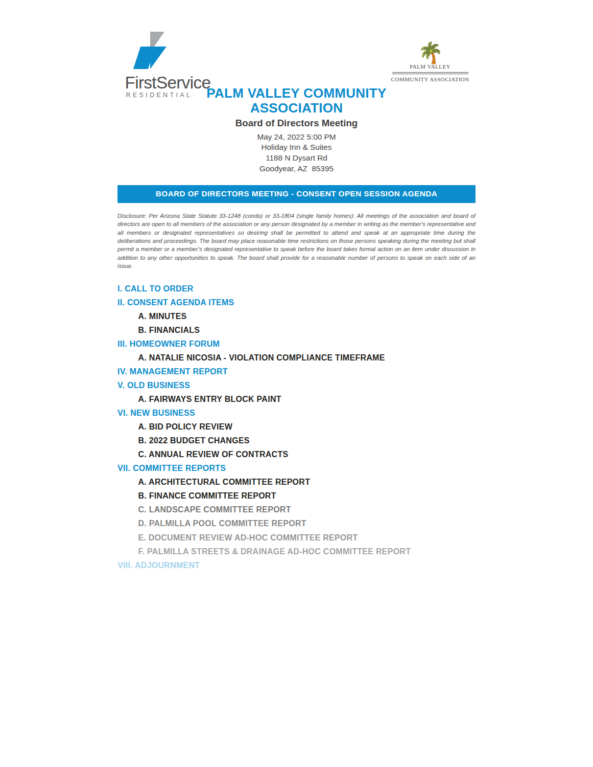FirstService
RESIDENTIAL
🌴
PALM VALLEY
COMMUNITY ASSOCIATION
PALM VALLEY COMMUNITY
ASSOCIATION
Board of Directors Meeting
May 24, 2022 5:00 PM
Holiday Inn & Suites
1188 N Dysart Rd
Goodyear, AZ 85395
BOARD OF DIRECTORS MEETING - CONSENT OPEN SESSION AGENDA
Disclosure: Per Arizona State Statute 33-1248 (condo) or 33-1804 (single family homes): All meetings of the association and board of directors are open to all members of the association or any person designated by a member in writing as the member's representative and all members or designated representatives so desiring shall be permitted to attend and speak at an appropriate time during the deliberations and proceedings. The board may place reasonable time restrictions on those persons speaking during the meeting but shall permit a member or a member's designated representative to speak before the board takes formal action on an item under discussion in addition to any other opportunities to speak. The board shall provide for a reasonable number of persons to speak on each side of an issue.
I. CALL TO ORDER
II. CONSENT AGENDA ITEMS
A. MINUTES
B. FINANCIALS
III. HOMEOWNER FORUM
A. NATALIE NICOSIA - VIOLATION COMPLIANCE TIMEFRAME
IV. MANAGEMENT REPORT
V. OLD BUSINESS
A. FAIRWAYS ENTRY BLOCK PAINT
VI. NEW BUSINESS
A. BID POLICY REVIEW
B. 2022 BUDGET CHANGES
C. ANNUAL REVIEW OF CONTRACTS
VII. COMMITTEE REPORTS
A. ARCHITECTURAL COMMITTEE REPORT
B. FINANCE COMMITTEE REPORT
C. LANDSCAPE COMMITTEE REPORT
D. PALMILLA POOL COMMITTEE REPORT
E. DOCUMENT REVIEW AD-HOC COMMITTEE REPORT
F. PALMILLA STREETS & DRAINAGE AD-HOC COMMITTEE REPORT
VIII. ADJOURNMENT